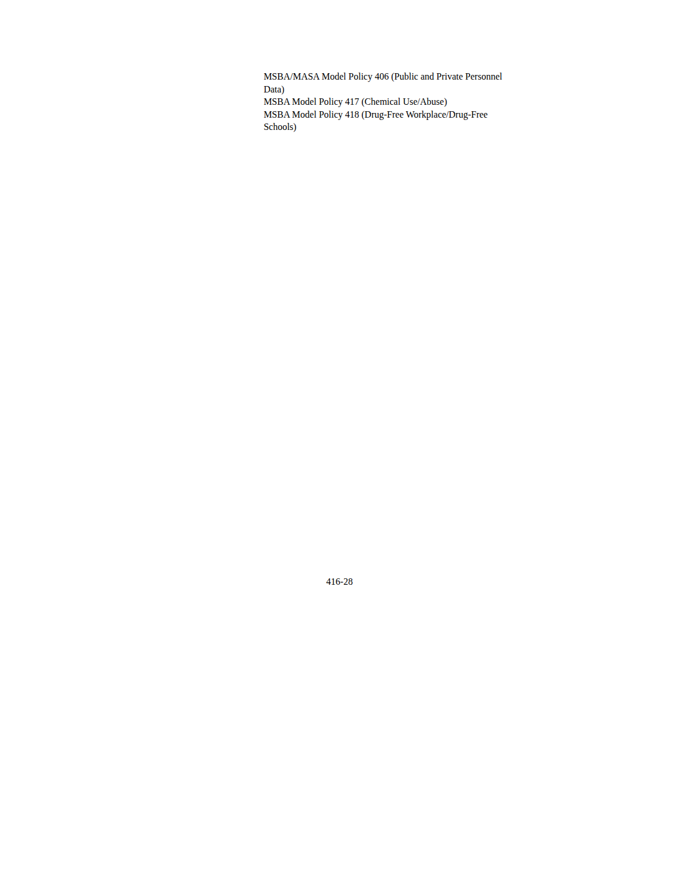MSBA/MASA Model Policy 406 (Public and Private Personnel Data)
MSBA Model Policy 417 (Chemical Use/Abuse)
MSBA Model Policy 418 (Drug-Free Workplace/Drug-Free Schools)
416-28